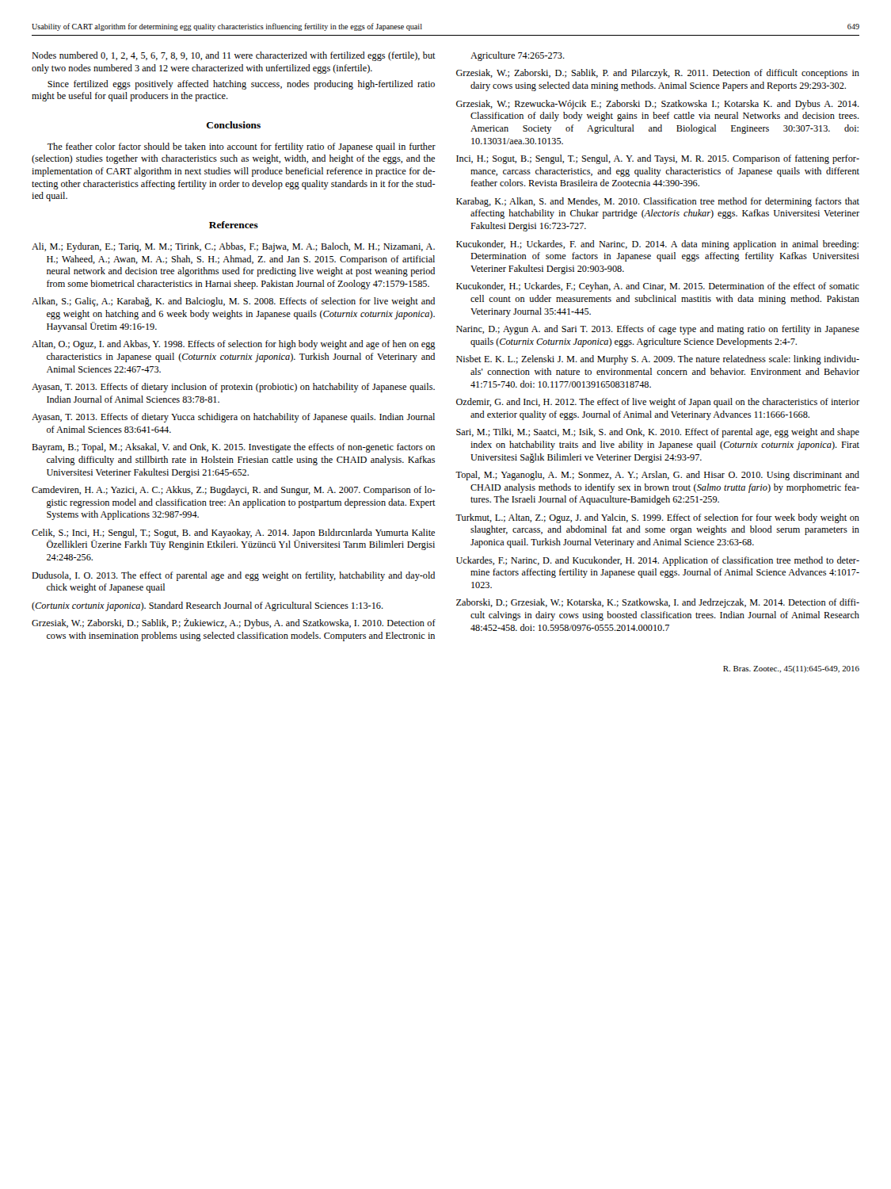Usability of CART algorithm for determining egg quality characteristics influencing fertility in the eggs of Japanese quail 649
Nodes numbered 0, 1, 2, 4, 5, 6, 7, 8, 9, 10, and 11 were characterized with fertilized eggs (fertile), but only two nodes numbered 3 and 12 were characterized with unfertilized eggs (infertile).
Since fertilized eggs positively affected hatching success, nodes producing high-fertilized ratio might be useful for quail producers in the practice.
Conclusions
The feather color factor should be taken into account for fertility ratio of Japanese quail in further (selection) studies together with characteristics such as weight, width, and height of the eggs, and the implementation of CART algorithm in next studies will produce beneficial reference in practice for detecting other characteristics affecting fertility in order to develop egg quality standards in it for the studied quail.
References
Ali, M.; Eyduran, E.; Tariq, M. M.; Tirink, C.; Abbas, F.; Bajwa, M. A.; Baloch, M. H.; Nizamani, A. H.; Waheed, A.; Awan, M. A.; Shah, S. H.; Ahmad, Z. and Jan S. 2015. Comparison of artificial neural network and decision tree algorithms used for predicting live weight at post weaning period from some biometrical characteristics in Harnai sheep. Pakistan Journal of Zoology 47:1579-1585.
Alkan, S.; Galiç, A.; Karabağ, K. and Balcioglu, M. S. 2008. Effects of selection for live weight and egg weight on hatching and 6 week body weights in Japanese quails (Coturnix coturnix japonica). Hayvansal Üretim 49:16-19.
Altan, O.; Oguz, I. and Akbas, Y. 1998. Effects of selection for high body weight and age of hen on egg characteristics in Japanese quail (Coturnix coturnix japonica). Turkish Journal of Veterinary and Animal Sciences 22:467-473.
Ayasan, T. 2013. Effects of dietary inclusion of protexin (probiotic) on hatchability of Japanese quails. Indian Journal of Animal Sciences 83:78-81.
Ayasan, T. 2013. Effects of dietary Yucca schidigera on hatchability of Japanese quails. Indian Journal of Animal Sciences 83:641-644.
Bayram, B.; Topal, M.; Aksakal, V. and Onk, K. 2015. Investigate the effects of non-genetic factors on calving difficulty and stillbirth rate in Holstein Friesian cattle using the CHAID analysis. Kafkas Universitesi Veteriner Fakultesi Dergisi 21:645-652.
Camdeviren, H. A.; Yazici, A. C.; Akkus, Z.; Bugdayci, R. and Sungur, M. A. 2007. Comparison of logistic regression model and classification tree: An application to postpartum depression data. Expert Systems with Applications 32:987-994.
Celik, S.; Inci, H.; Sengul, T.; Sogut, B. and Kayaokay, A. 2014. Japon Bıldırcınlarda Yumurta Kalite Özellikleri Üzerine Farklı Tüy Renginin Etkileri. Yüzüncü Yıl Üniversitesi Tarım Bilimleri Dergisi 24:248-256.
Dudusola, I. O. 2013. The effect of parental age and egg weight on fertility, hatchability and day-old chick weight of Japanese quail
(Cortunix cortunix japonica). Standard Research Journal of Agricultural Sciences 1:13-16.
Grzesiak, W.; Zaborski, D.; Sablik, P.; Żukiewicz, A.; Dybus, A. and Szatkowska, I. 2010. Detection of cows with insemination problems using selected classification models. Computers and Electronic in Agriculture 74:265-273.
Grzesiak, W.; Zaborski, D.; Sablik, P. and Pilarczyk, R. 2011. Detection of difficult conceptions in dairy cows using selected data mining methods. Animal Science Papers and Reports 29:293-302.
Grzesiak, W.; Rzewucka-Wójcik E.; Zaborski D.; Szatkowska I.; Kotarska K. and Dybus A. 2014. Classification of daily body weight gains in beef cattle via neural Networks and decision trees. American Society of Agricultural and Biological Engineers 30:307-313. doi: 10.13031/aea.30.10135.
Inci, H.; Sogut, B.; Sengul, T.; Sengul, A. Y. and Taysi, M. R. 2015. Comparison of fattening performance, carcass characteristics, and egg quality characteristics of Japanese quails with different feather colors. Revista Brasileira de Zootecnia 44:390-396.
Karabag, K.; Alkan, S. and Mendes, M. 2010. Classification tree method for determining factors that affecting hatchability in Chukar partridge (Alectoris chukar) eggs. Kafkas Universitesi Veteriner Fakultesi Dergisi 16:723-727.
Kucukonder, H.; Uckardes, F. and Narinc, D. 2014. A data mining application in animal breeding: Determination of some factors in Japanese quail eggs affecting fertility Kafkas Universitesi Veteriner Fakultesi Dergisi 20:903-908.
Kucukonder, H.; Uckardes, F.; Ceyhan, A. and Cinar, M. 2015. Determination of the effect of somatic cell count on udder measurements and subclinical mastitis with data mining method. Pakistan Veterinary Journal 35:441-445.
Narinc, D.; Aygun A. and Sari T. 2013. Effects of cage type and mating ratio on fertility in Japanese quails (Coturnix Coturnix Japonica) eggs. Agriculture Science Developments 2:4-7.
Nisbet E. K. L.; Zelenski J. M. and Murphy S. A. 2009. The nature relatedness scale: linking individuals' connection with nature to environmental concern and behavior. Environment and Behavior 41:715-740. doi: 10.1177/0013916508318748.
Ozdemir, G. and Inci, H. 2012. The effect of live weight of Japan quail on the characteristics of interior and exterior quality of eggs. Journal of Animal and Veterinary Advances 11:1666-1668.
Sari, M.; Tilki, M.; Saatci, M.; Isik, S. and Onk, K. 2010. Effect of parental age, egg weight and shape index on hatchability traits and live ability in Japanese quail (Coturnix coturnix japonica). Firat Universitesi Sağlık Bilimleri ve Veteriner Dergisi 24:93-97.
Topal, M.; Yaganoglu, A. M.; Sonmez, A. Y.; Arslan, G. and Hisar O. 2010. Using discriminant and CHAID analysis methods to identify sex in brown trout (Salmo trutta fario) by morphometric features. The Israeli Journal of Aquaculture-Bamidgeh 62:251-259.
Turkmut, L.; Altan, Z.; Oguz, J. and Yalcin, S. 1999. Effect of selection for four week body weight on slaughter, carcass, and abdominal fat and some organ weights and blood serum parameters in Japonica quail. Turkish Journal Veterinary and Animal Science 23:63-68.
Uckardes, F.; Narinc, D. and Kucukonder, H. 2014. Application of classification tree method to determine factors affecting fertility in Japanese quail eggs. Journal of Animal Science Advances 4:1017-1023.
Zaborski, D.; Grzesiak, W.; Kotarska, K.; Szatkowska, I. and Jedrzejczak, M. 2014. Detection of difficult calvings in dairy cows using boosted classification trees. Indian Journal of Animal Research 48:452-458. doi: 10.5958/0976-0555.2014.00010.7
R. Bras. Zootec., 45(11):645-649, 2016